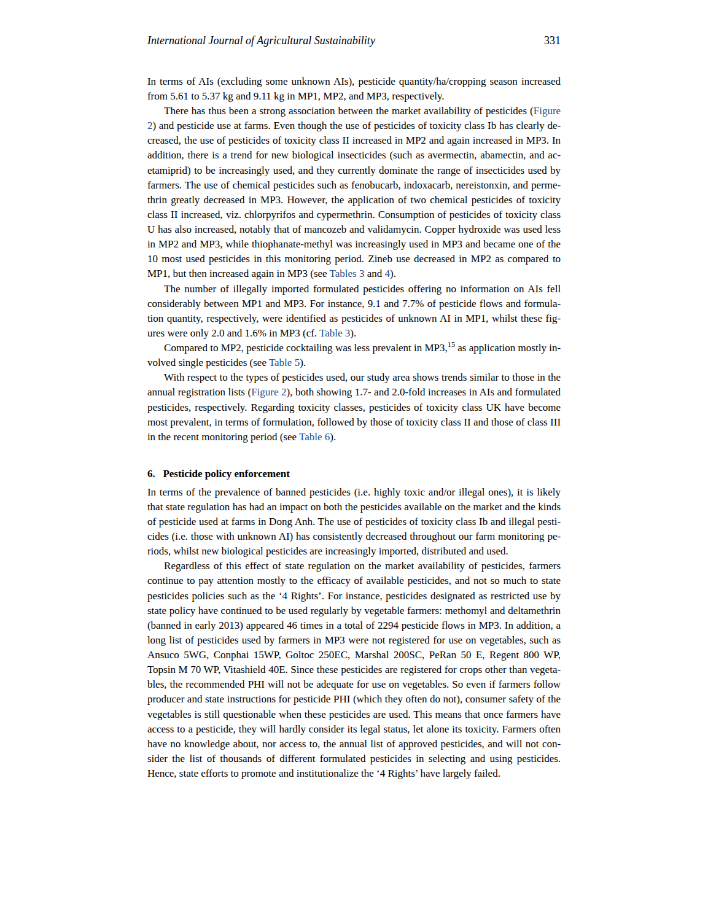International Journal of Agricultural Sustainability 331
In terms of AIs (excluding some unknown AIs), pesticide quantity/ha/cropping season increased from 5.61 to 5.37 kg and 9.11 kg in MP1, MP2, and MP3, respectively.
There has thus been a strong association between the market availability of pesticides (Figure 2) and pesticide use at farms. Even though the use of pesticides of toxicity class Ib has clearly decreased, the use of pesticides of toxicity class II increased in MP2 and again increased in MP3. In addition, there is a trend for new biological insecticides (such as avermectin, abamectin, and acetamiprid) to be increasingly used, and they currently dominate the range of insecticides used by farmers. The use of chemical pesticides such as fenobucarb, indoxacarb, nereistonxin, and permethrin greatly decreased in MP3. However, the application of two chemical pesticides of toxicity class II increased, viz. chlorpyrifos and cypermethrin. Consumption of pesticides of toxicity class U has also increased, notably that of mancozeb and validamycin. Copper hydroxide was used less in MP2 and MP3, while thiophanate-methyl was increasingly used in MP3 and became one of the 10 most used pesticides in this monitoring period. Zineb use decreased in MP2 as compared to MP1, but then increased again in MP3 (see Tables 3 and 4).
The number of illegally imported formulated pesticides offering no information on AIs fell considerably between MP1 and MP3. For instance, 9.1 and 7.7% of pesticide flows and formulation quantity, respectively, were identified as pesticides of unknown AI in MP1, whilst these figures were only 2.0 and 1.6% in MP3 (cf. Table 3).
Compared to MP2, pesticide cocktailing was less prevalent in MP3,15 as application mostly involved single pesticides (see Table 5).
With respect to the types of pesticides used, our study area shows trends similar to those in the annual registration lists (Figure 2), both showing 1.7- and 2.0-fold increases in AIs and formulated pesticides, respectively. Regarding toxicity classes, pesticides of toxicity class UK have become most prevalent, in terms of formulation, followed by those of toxicity class II and those of class III in the recent monitoring period (see Table 6).
6. Pesticide policy enforcement
In terms of the prevalence of banned pesticides (i.e. highly toxic and/or illegal ones), it is likely that state regulation has had an impact on both the pesticides available on the market and the kinds of pesticide used at farms in Dong Anh. The use of pesticides of toxicity class Ib and illegal pesticides (i.e. those with unknown AI) has consistently decreased throughout our farm monitoring periods, whilst new biological pesticides are increasingly imported, distributed and used.
Regardless of this effect of state regulation on the market availability of pesticides, farmers continue to pay attention mostly to the efficacy of available pesticides, and not so much to state pesticides policies such as the ‘4 Rights’. For instance, pesticides designated as restricted use by state policy have continued to be used regularly by vegetable farmers: methomyl and deltamethrin (banned in early 2013) appeared 46 times in a total of 2294 pesticide flows in MP3. In addition, a long list of pesticides used by farmers in MP3 were not registered for use on vegetables, such as Ansuco 5WG, Conphai 15WP, Goltoc 250EC, Marshal 200SC, PeRan 50 E, Regent 800 WP, Topsin M 70 WP, Vitashield 40E. Since these pesticides are registered for crops other than vegetables, the recommended PHI will not be adequate for use on vegetables. So even if farmers follow producer and state instructions for pesticide PHI (which they often do not), consumer safety of the vegetables is still questionable when these pesticides are used. This means that once farmers have access to a pesticide, they will hardly consider its legal status, let alone its toxicity. Farmers often have no knowledge about, nor access to, the annual list of approved pesticides, and will not consider the list of thousands of different formulated pesticides in selecting and using pesticides. Hence, state efforts to promote and institutionalize the ‘4 Rights’ have largely failed.